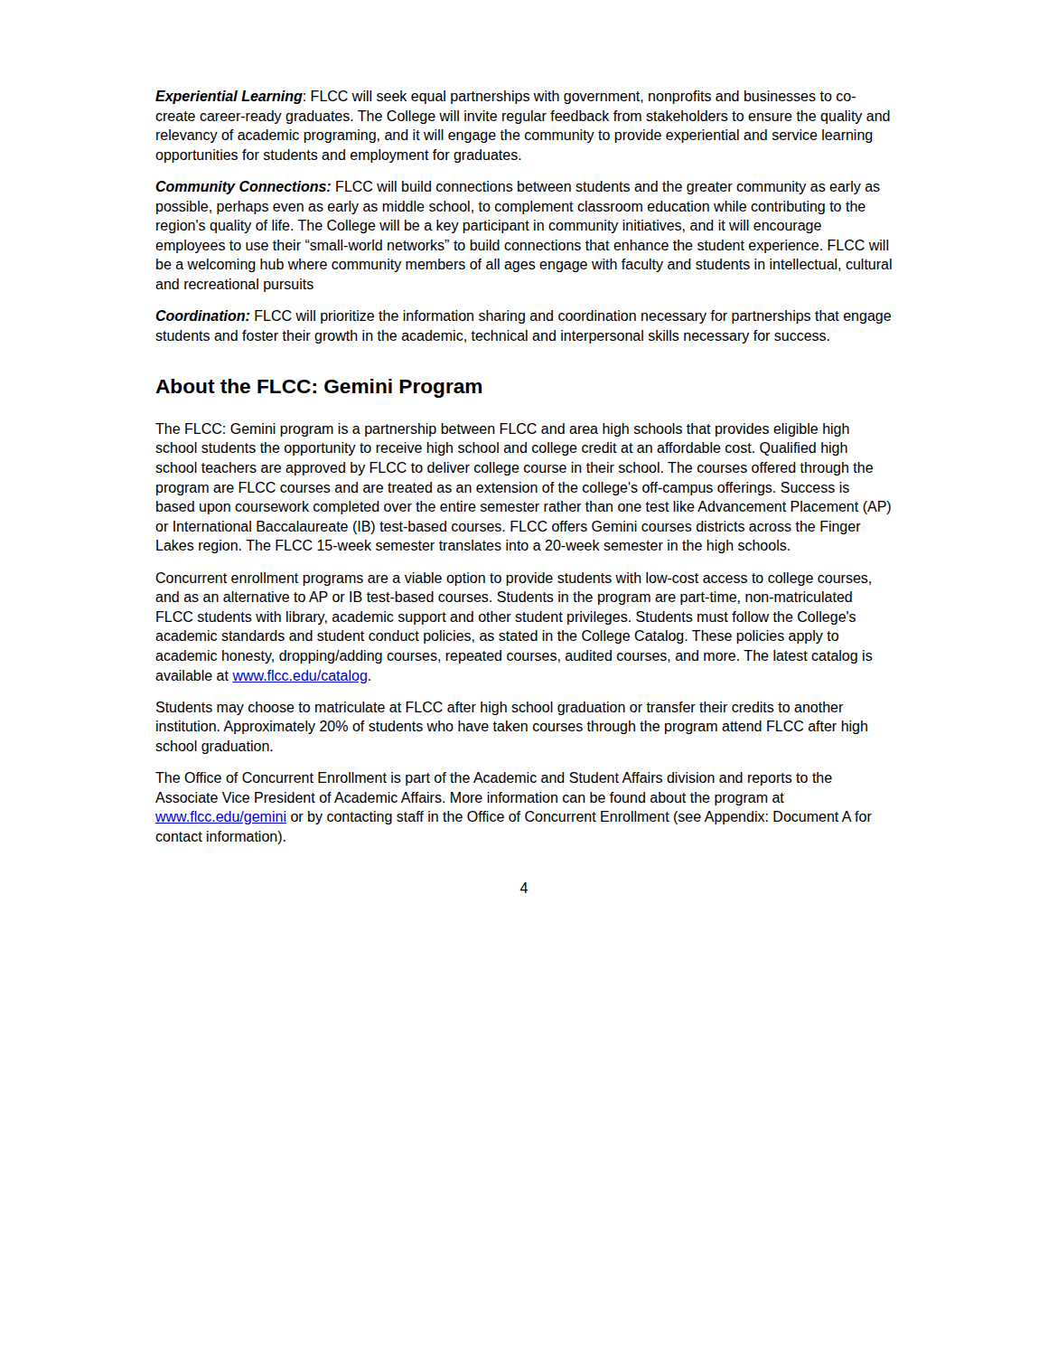Experiential Learning: FLCC will seek equal partnerships with government, nonprofits and businesses to co-create career-ready graduates. The College will invite regular feedback from stakeholders to ensure the quality and relevancy of academic programing, and it will engage the community to provide experiential and service learning opportunities for students and employment for graduates.
Community Connections: FLCC will build connections between students and the greater community as early as possible, perhaps even as early as middle school, to complement classroom education while contributing to the region's quality of life. The College will be a key participant in community initiatives, and it will encourage employees to use their “small-world networks” to build connections that enhance the student experience. FLCC will be a welcoming hub where community members of all ages engage with faculty and students in intellectual, cultural and recreational pursuits
Coordination: FLCC will prioritize the information sharing and coordination necessary for partnerships that engage students and foster their growth in the academic, technical and interpersonal skills necessary for success.
About the FLCC: Gemini Program
The FLCC: Gemini program is a partnership between FLCC and area high schools that provides eligible high school students the opportunity to receive high school and college credit at an affordable cost. Qualified high school teachers are approved by FLCC to deliver college course in their school. The courses offered through the program are FLCC courses and are treated as an extension of the college's off-campus offerings. Success is based upon coursework completed over the entire semester rather than one test like Advancement Placement (AP) or International Baccalaureate (IB) test-based courses. FLCC offers Gemini courses districts across the Finger Lakes region. The FLCC 15-week semester translates into a 20-week semester in the high schools.
Concurrent enrollment programs are a viable option to provide students with low-cost access to college courses, and as an alternative to AP or IB test-based courses. Students in the program are part-time, non-matriculated FLCC students with library, academic support and other student privileges. Students must follow the College's academic standards and student conduct policies, as stated in the College Catalog. These policies apply to academic honesty, dropping/adding courses, repeated courses, audited courses, and more. The latest catalog is available at www.flcc.edu/catalog.
Students may choose to matriculate at FLCC after high school graduation or transfer their credits to another institution. Approximately 20% of students who have taken courses through the program attend FLCC after high school graduation.
The Office of Concurrent Enrollment is part of the Academic and Student Affairs division and reports to the Associate Vice President of Academic Affairs. More information can be found about the program at www.flcc.edu/gemini or by contacting staff in the Office of Concurrent Enrollment (see Appendix: Document A for contact information).
4